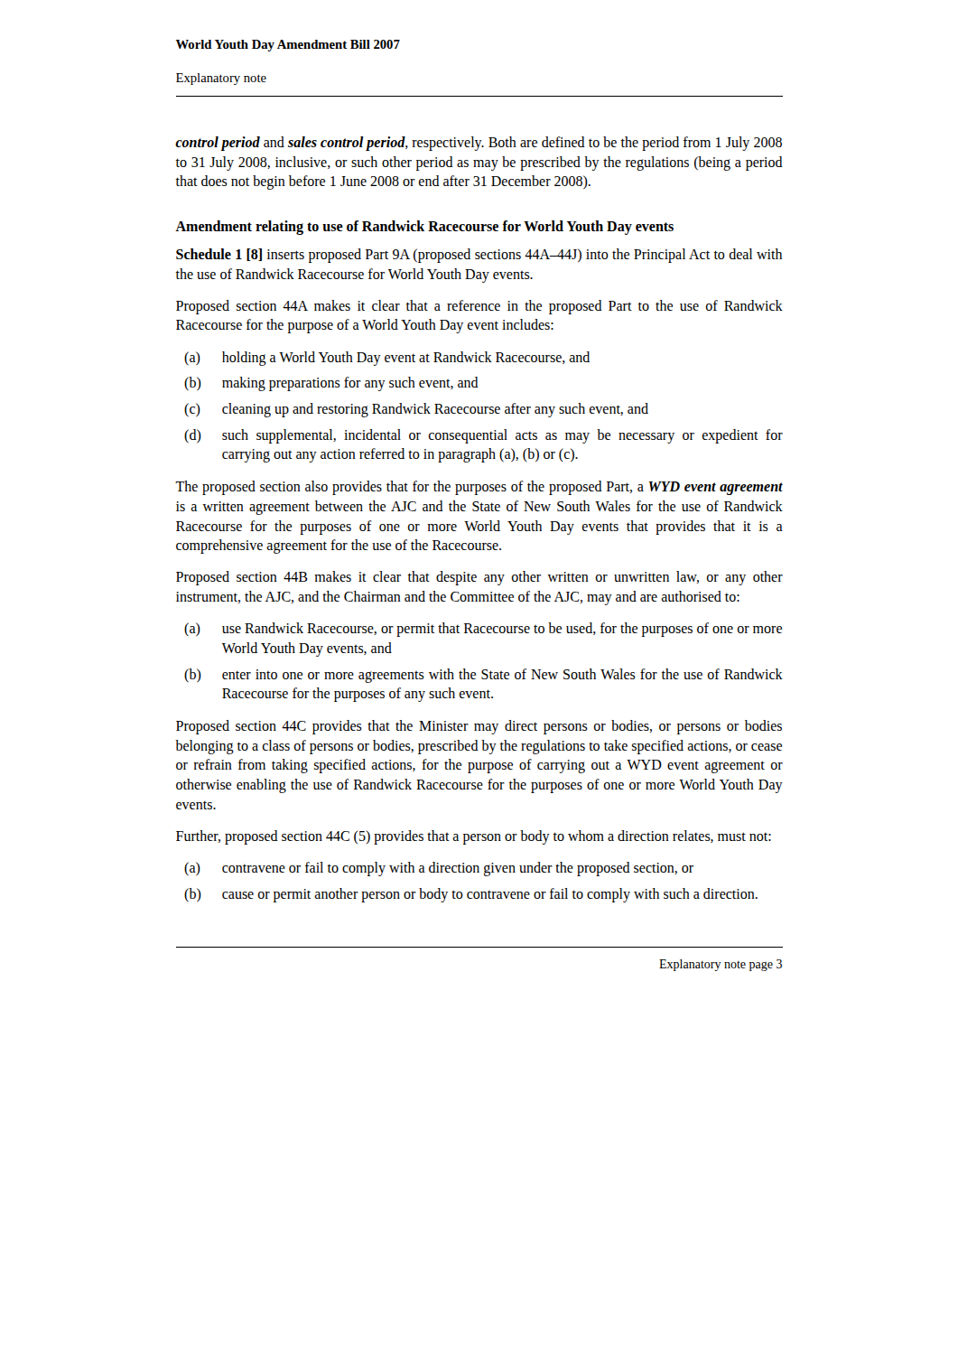World Youth Day Amendment Bill 2007
Explanatory note
control period and sales control period, respectively. Both are defined to be the period from 1 July 2008 to 31 July 2008, inclusive, or such other period as may be prescribed by the regulations (being a period that does not begin before 1 June 2008 or end after 31 December 2008).
Amendment relating to use of Randwick Racecourse for World Youth Day events
Schedule 1 [8] inserts proposed Part 9A (proposed sections 44A–44J) into the Principal Act to deal with the use of Randwick Racecourse for World Youth Day events.
Proposed section 44A makes it clear that a reference in the proposed Part to the use of Randwick Racecourse for the purpose of a World Youth Day event includes:
(a) holding a World Youth Day event at Randwick Racecourse, and
(b) making preparations for any such event, and
(c) cleaning up and restoring Randwick Racecourse after any such event, and
(d) such supplemental, incidental or consequential acts as may be necessary or expedient for carrying out any action referred to in paragraph (a), (b) or (c).
The proposed section also provides that for the purposes of the proposed Part, a WYD event agreement is a written agreement between the AJC and the State of New South Wales for the use of Randwick Racecourse for the purposes of one or more World Youth Day events that provides that it is a comprehensive agreement for the use of the Racecourse.
Proposed section 44B makes it clear that despite any other written or unwritten law, or any other instrument, the AJC, and the Chairman and the Committee of the AJC, may and are authorised to:
(a) use Randwick Racecourse, or permit that Racecourse to be used, for the purposes of one or more World Youth Day events, and
(b) enter into one or more agreements with the State of New South Wales for the use of Randwick Racecourse for the purposes of any such event.
Proposed section 44C provides that the Minister may direct persons or bodies, or persons or bodies belonging to a class of persons or bodies, prescribed by the regulations to take specified actions, or cease or refrain from taking specified actions, for the purpose of carrying out a WYD event agreement or otherwise enabling the use of Randwick Racecourse for the purposes of one or more World Youth Day events.
Further, proposed section 44C (5) provides that a person or body to whom a direction relates, must not:
(a) contravene or fail to comply with a direction given under the proposed section, or
(b) cause or permit another person or body to contravene or fail to comply with such a direction.
Explanatory note page 3